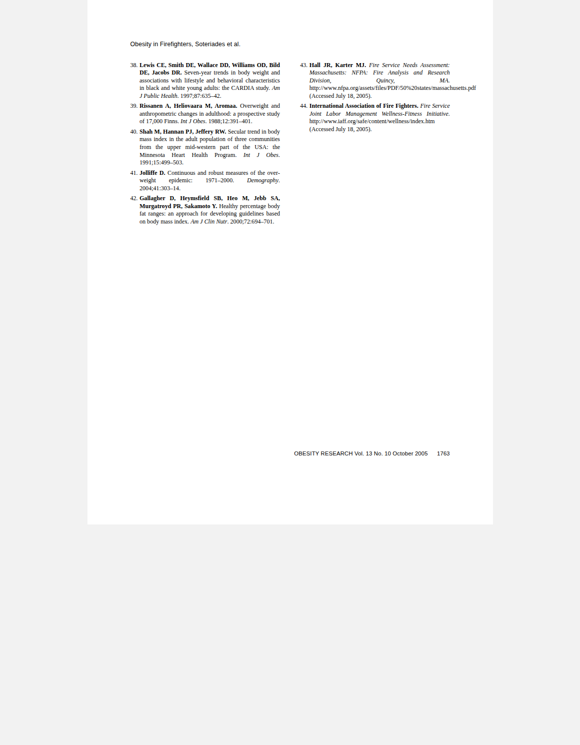Obesity in Firefighters, Soteriades et al.
Lewis CE, Smith DE, Wallace DD, Williams OD, Bild DE, Jacobs DR. Seven-year trends in body weight and associations with lifestyle and behavioral characteristics in black and white young adults: the CARDIA study. Am J Public Health. 1997;87:635–42.
Rissanen A, Heliovaara M, Aromaa. Overweight and anthropometric changes in adulthood: a prospective study of 17,000 Finns. Int J Obes. 1988;12:391–401.
Shah M, Hannan PJ, Jeffery RW. Secular trend in body mass index in the adult population of three communities from the upper mid-western part of the USA: the Minnesota Heart Health Program. Int J Obes. 1991;15:499–503.
Jolliffe D. Continuous and robust measures of the overweight epidemic: 1971–2000. Demography. 2004;41:303–14.
Gallagher D, Heymsfield SB, Heo M, Jebb SA, Murgatroyd PR, Sakamoto Y. Healthy percentage body fat ranges: an approach for developing guidelines based on body mass index. Am J Clin Nutr. 2000;72:694–701.
Hall JR, Karter MJ. Fire Service Needs Assessment: Massachusetts: NFPA: Fire Analysis and Research Division, Quincy, MA. http://www.nfpa.org/assets/files/PDF/50%20states/massachusetts.pdf (Accessed July 18, 2005).
International Association of Fire Fighters. Fire Service Joint Labor Management Wellness-Fitness Initiative. http://www.iaff.org/safe/content/wellness/index.htm (Accessed July 18, 2005).
OBESITY RESEARCH Vol. 13 No. 10 October 20051763